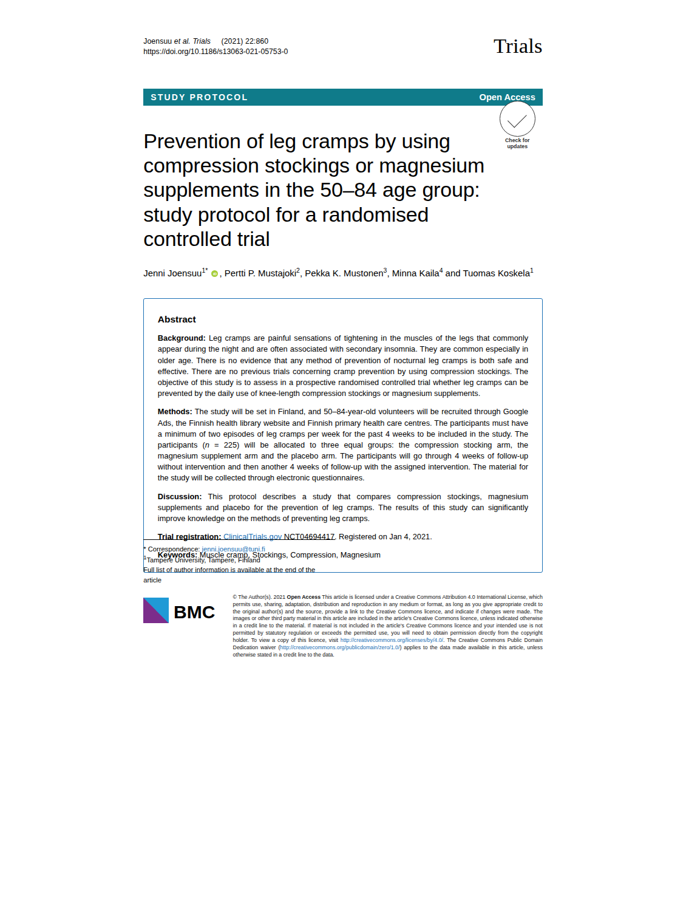Joensuu et al. Trials (2021) 22:860
https://doi.org/10.1186/s13063-021-05753-0
Trials
Study Protocol
Open Access
Check for
updates
Prevention of leg cramps by using compression stockings or magnesium supplements in the 50–84 age group: study protocol for a randomised controlled trial
Jenni Joensuu1* , Pertti P. Mustajoki2, Pekka K. Mustonen3, Minna Kaila4 and Tuomas Koskela1
Abstract
Background: Leg cramps are painful sensations of tightening in the muscles of the legs that commonly appear during the night and are often associated with secondary insomnia. They are common especially in older age. There is no evidence that any method of prevention of nocturnal leg cramps is both safe and effective. There are no previous trials concerning cramp prevention by using compression stockings. The objective of this study is to assess in a prospective randomised controlled trial whether leg cramps can be prevented by the daily use of knee-length compression stockings or magnesium supplements.
Methods: The study will be set in Finland, and 50–84-year-old volunteers will be recruited through Google Ads, the Finnish health library website and Finnish primary health care centres. The participants must have a minimum of two episodes of leg cramps per week for the past 4 weeks to be included in the study. The participants (n = 225) will be allocated to three equal groups: the compression stocking arm, the magnesium supplement arm and the placebo arm. The participants will go through 4 weeks of follow-up without intervention and then another 4 weeks of follow-up with the assigned intervention. The material for the study will be collected through electronic questionnaires.
Discussion: This protocol describes a study that compares compression stockings, magnesium supplements and placebo for the prevention of leg cramps. The results of this study can significantly improve knowledge on the methods of preventing leg cramps.
Trial registration: ClinicalTrials.gov NCT04694417. Registered on Jan 4, 2021.
Keywords: Muscle cramp, Stockings, Compression, Magnesium
* Correspondence: jenni.joensuu@tuni.fi
1Tampere University, Tampere, Finland
Full list of author information is available at the end of the article
BMC
© The Author(s). 2021 Open Access This article is licensed under a Creative Commons Attribution 4.0 International License, which permits use, sharing, adaptation, distribution and reproduction in any medium or format, as long as you give appropriate credit to the original author(s) and the source, provide a link to the Creative Commons licence, and indicate if changes were made. The images or other third party material in this article are included in the article's Creative Commons licence, unless indicated otherwise in a credit line to the material. If material is not included in the article's Creative Commons licence and your intended use is not permitted by statutory regulation or exceeds the permitted use, you will need to obtain permission directly from the copyright holder. To view a copy of this licence, visit http://creativecommons.org/licenses/by/4.0/. The Creative Commons Public Domain Dedication waiver (http://creativecommons.org/publicdomain/zero/1.0/) applies to the data made available in this article, unless otherwise stated in a credit line to the data.